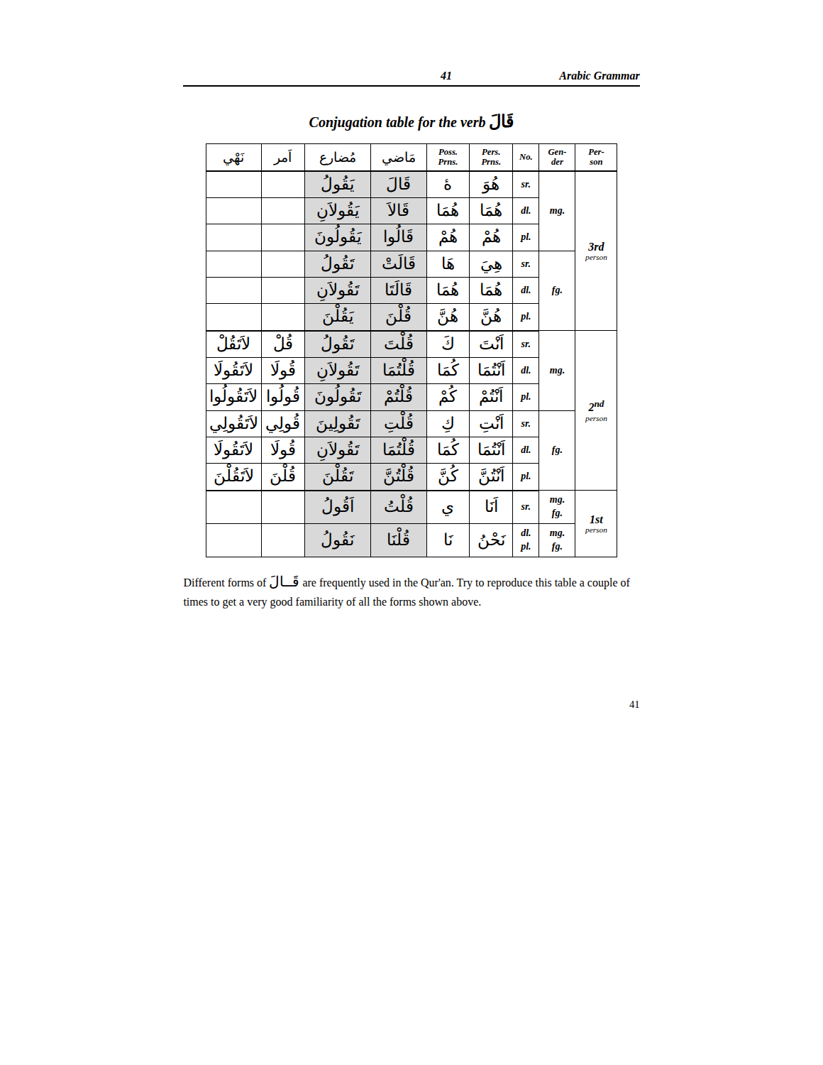41 Arabic Grammar
Conjugation table for the verb قَالَ
| نَهْي | اَمر | مُضارع | مَاضي | Poss. Prns. | Pers. Prns. | No. | Gen- der | Per- son |
| --- | --- | --- | --- | --- | --- | --- | --- | --- |
| | | يَقُولُ | قَالَ | هٔ | هُوَ | sr. | mg. | 3rd person |
| | | يَقُولاَنِ | قَالاَ | هُمَا | هُمَا | dl. |
| | | يَقُولُونَ | قَالُوا | هُمْ | هُمْ | pl. |
| | | تَقُولُ | قَالَتْ | هَا | هِيَ | sr. | fg. |
| | | تَقُولاَنِ | قَالَتَا | هُمَا | هُمَا | dl. |
| | | يَقُلْنَ | قُلْنَ | هُنَّ | هُنَّ | pl. |
| لاَتَقُلْ | قُلْ | تَقُولُ | قُلْتَ | كَ | اَنْتَ | sr. | mg. | 2 nd person |
| لاَتَقُولَا | قُولَا | تَقُولاَنِ | قُلْتُمَا | كُمَا | اَنْتُمَا | dl. |
| لاَتَقُولُوا | قُولُوا | تَقُولُونَ | قُلْتُمْ | كُمْ | اَنْتُمْ | pl. |
| لاَتَقُولِي | قُولِي | تَقُولِينَ | قُلْتِ | كِ | اَنْتِ | sr. | fg. |
| لاَتَقُولَا | قُولَا | تَقُولاَنِ | قُلْتُمَا | كُمَا | اَنْتُمَا | dl. |
| لاَتَقُلْنَ | قُلْنَ | تَقُلْنَ | قُلْتُنَّ | كُنَّ | اَنْتُنَّ | pl. |
| | | اَقُولُ | قُلْتُ | ي | اَنَا | sr. | mg. fg. | 1st person |
| | | نَقُولُ | قُلْنَا | نَا | نَحْنُ | dl. pl. | mg. fg. |
Different forms of قَــالَ are frequently used in the Qur'an. Try to reproduce this table a couple of times to get a very good familiarity of all the forms shown above.
41